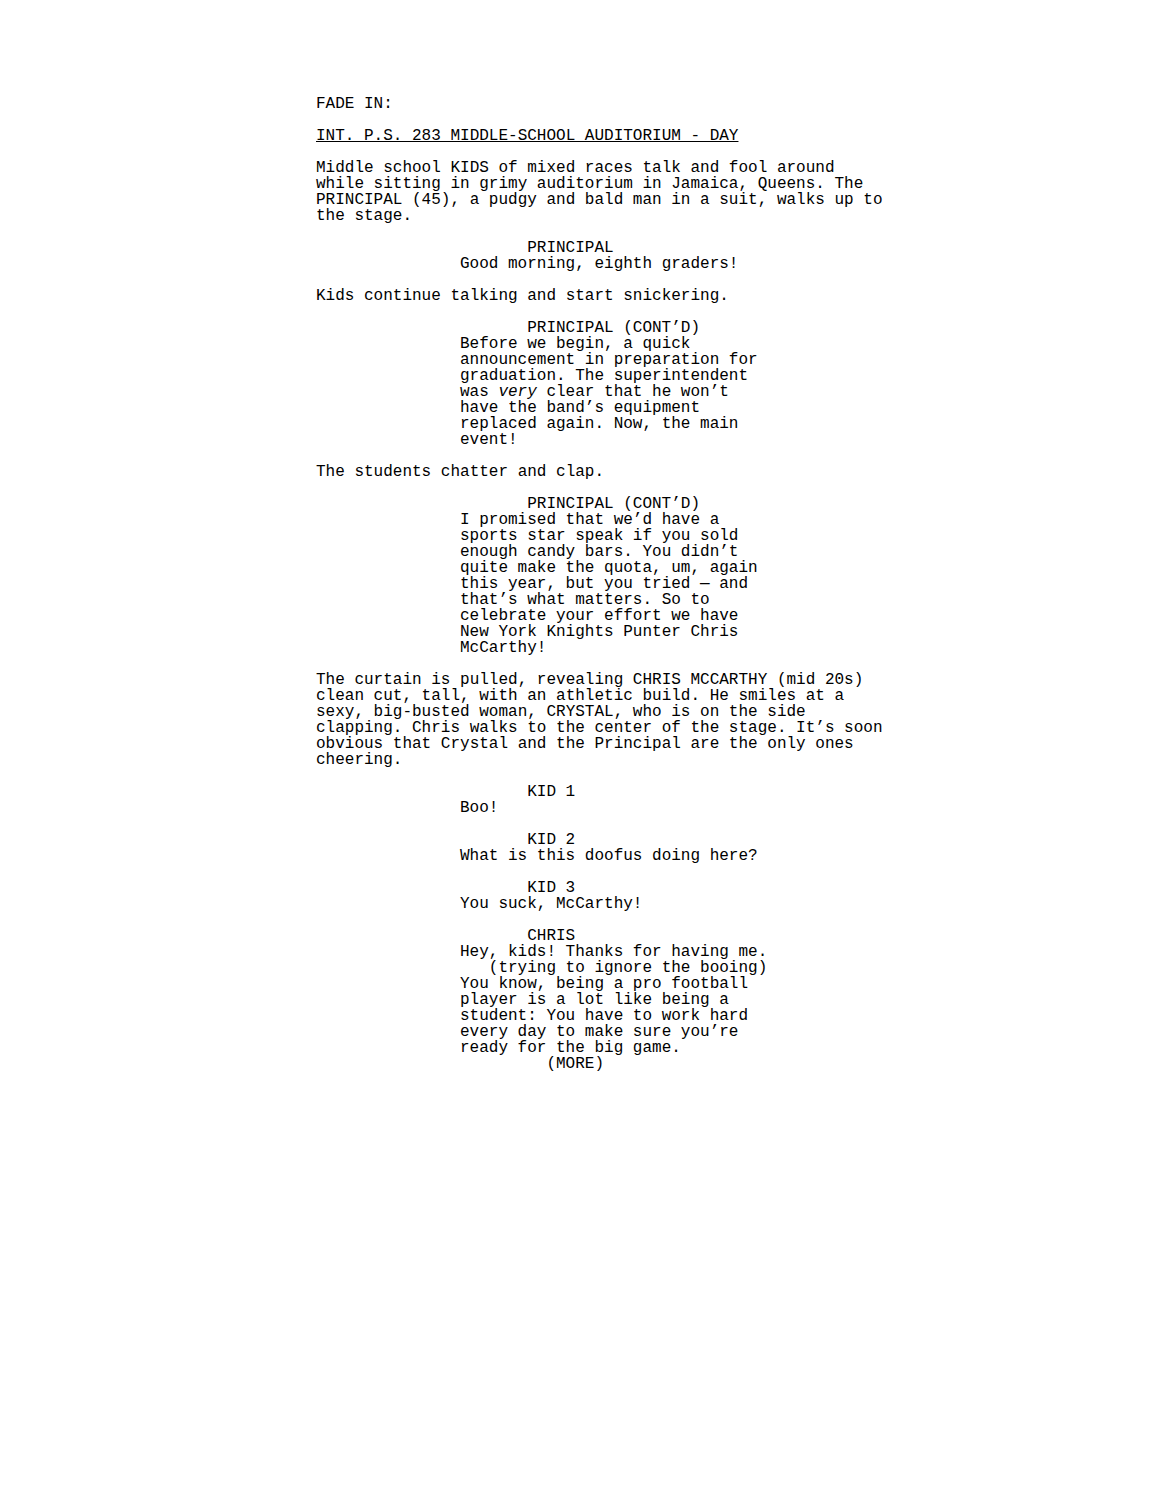FADE IN:
INT. P.S. 283 MIDDLE-SCHOOL AUDITORIUM - DAY
Middle school KIDS of mixed races talk and fool around while sitting in grimy auditorium in Jamaica, Queens. The PRINCIPAL (45), a pudgy and bald man in a suit, walks up to the stage.
PRINCIPAL
Good morning, eighth graders!
Kids continue talking and start snickering.
PRINCIPAL (CONT’D)
Before we begin, a quick announcement in preparation for graduation. The superintendent was very clear that he won’t have the band’s equipment replaced again. Now, the main event!
The students chatter and clap.
PRINCIPAL (CONT’D)
I promised that we’d have a sports star speak if you sold enough candy bars. You didn’t quite make the quota, um, again this year, but you tried — and that’s what matters. So to celebrate your effort we have New York Knights Punter Chris McCarthy!
The curtain is pulled, revealing CHRIS MCCARTHY (mid 20s) clean cut, tall, with an athletic build. He smiles at a sexy, big-busted woman, CRYSTAL, who is on the side clapping. Chris walks to the center of the stage. It’s soon obvious that Crystal and the Principal are the only ones cheering.
KID 1
Boo!
KID 2
What is this doofus doing here?
KID 3
You suck, McCarthy!
CHRIS
Hey, kids! Thanks for having me.
(trying to ignore the booing)
You know, being a pro football player is a lot like being a student: You have to work hard every day to make sure you’re ready for the big game.
(MORE)